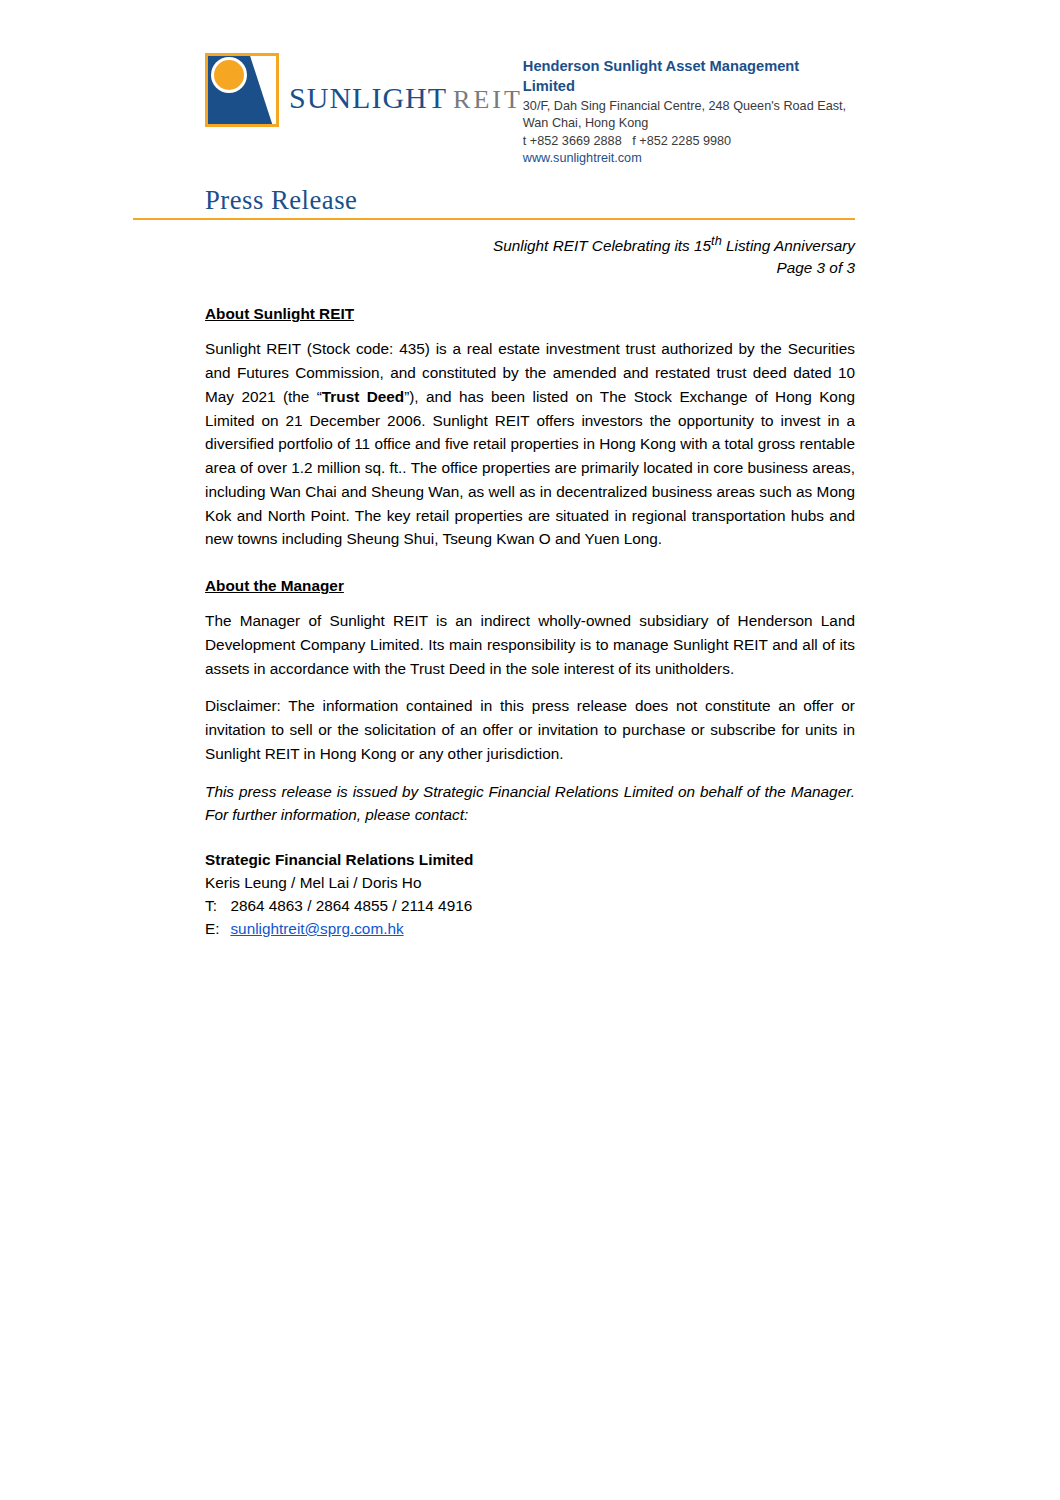SUNLIGHT REIT
Henderson Sunlight Asset Management Limited
30/F, Dah Sing Financial Centre, 248 Queen's Road East,
Wan Chai, Hong Kong
t +852 3669 2888 f +852 2285 9980
www.sunlightreit.com
Press Release
Sunlight REIT Celebrating its 15th Listing Anniversary
Page 3 of 3
About Sunlight REIT
Sunlight REIT (Stock code: 435) is a real estate investment trust authorized by the Securities and Futures Commission, and constituted by the amended and restated trust deed dated 10 May 2021 (the “Trust Deed”), and has been listed on The Stock Exchange of Hong Kong Limited on 21 December 2006. Sunlight REIT offers investors the opportunity to invest in a diversified portfolio of 11 office and five retail properties in Hong Kong with a total gross rentable area of over 1.2 million sq. ft.. The office properties are primarily located in core business areas, including Wan Chai and Sheung Wan, as well as in decentralized business areas such as Mong Kok and North Point. The key retail properties are situated in regional transportation hubs and new towns including Sheung Shui, Tseung Kwan O and Yuen Long.
About the Manager
The Manager of Sunlight REIT is an indirect wholly-owned subsidiary of Henderson Land Development Company Limited. Its main responsibility is to manage Sunlight REIT and all of its assets in accordance with the Trust Deed in the sole interest of its unitholders.
Disclaimer: The information contained in this press release does not constitute an offer or invitation to sell or the solicitation of an offer or invitation to purchase or subscribe for units in Sunlight REIT in Hong Kong or any other jurisdiction.
This press release is issued by Strategic Financial Relations Limited on behalf of the Manager. For further information, please contact:
Strategic Financial Relations Limited
Keris Leung / Mel Lai / Doris Ho
T: 2864 4863 / 2864 4855 / 2114 4916
E: sunlightreit@sprg.com.hk